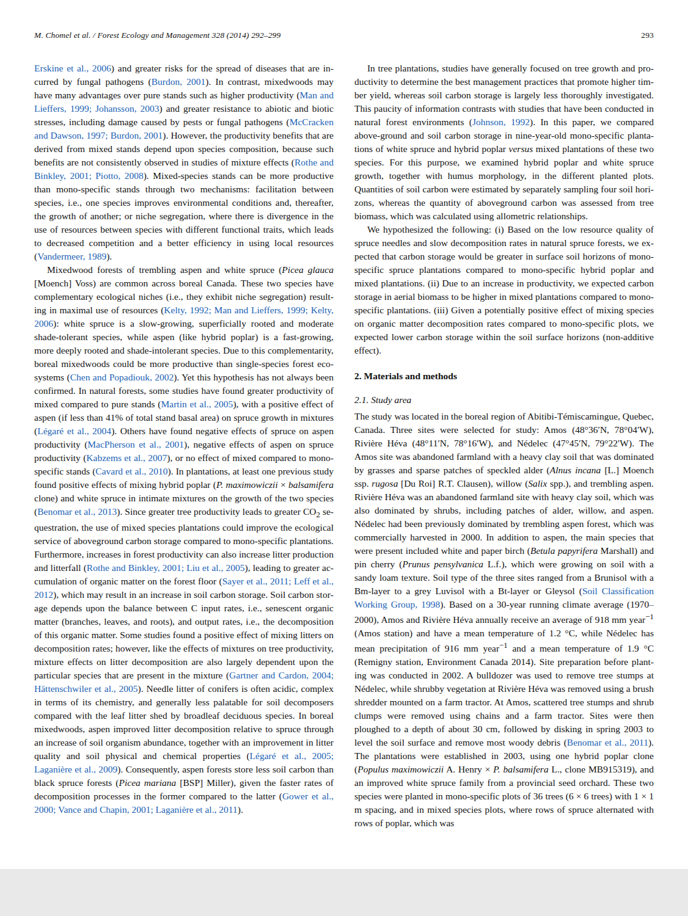M. Chomel et al. / Forest Ecology and Management 328 (2014) 292–299 293
Erskine et al., 2006) and greater risks for the spread of diseases that are incurred by fungal pathogens (Burdon, 2001). In contrast, mixedwoods may have many advantages over pure stands such as higher productivity (Man and Lieffers, 1999; Johansson, 2003) and greater resistance to abiotic and biotic stresses, including damage caused by pests or fungal pathogens (McCracken and Dawson, 1997; Burdon, 2001). However, the productivity benefits that are derived from mixed stands depend upon species composition, because such benefits are not consistently observed in studies of mixture effects (Rothe and Binkley, 2001; Piotto, 2008). Mixed-species stands can be more productive than mono-specific stands through two mechanisms: facilitation between species, i.e., one species improves environmental conditions and, thereafter, the growth of another; or niche segregation, where there is divergence in the use of resources between species with different functional traits, which leads to decreased competition and a better efficiency in using local resources (Vandermeer, 1989).
Mixedwood forests of trembling aspen and white spruce (Picea glauca [Moench] Voss) are common across boreal Canada. These two species have complementary ecological niches (i.e., they exhibit niche segregation) resulting in maximal use of resources (Kelty, 1992; Man and Lieffers, 1999; Kelty, 2006): white spruce is a slow-growing, superficially rooted and moderate shade-tolerant species, while aspen (like hybrid poplar) is a fast-growing, more deeply rooted and shade-intolerant species. Due to this complementarity, boreal mixedwoods could be more productive than single-species forest ecosystems (Chen and Popadiouk, 2002). Yet this hypothesis has not always been confirmed. In natural forests, some studies have found greater productivity of mixed compared to pure stands (Martin et al., 2005), with a positive effect of aspen (if less than 41% of total stand basal area) on spruce growth in mixtures (Légaré et al., 2004). Others have found negative effects of spruce on aspen productivity (MacPherson et al., 2001), negative effects of aspen on spruce productivity (Kabzems et al., 2007), or no effect of mixed compared to mono-specific stands (Cavard et al., 2010). In plantations, at least one previous study found positive effects of mixing hybrid poplar (P. maximowiczii × balsamifera clone) and white spruce in intimate mixtures on the growth of the two species (Benomar et al., 2013). Since greater tree productivity leads to greater CO2 sequestration, the use of mixed species plantations could improve the ecological service of aboveground carbon storage compared to mono-specific plantations. Furthermore, increases in forest productivity can also increase litter production and litterfall (Rothe and Binkley, 2001; Liu et al., 2005), leading to greater accumulation of organic matter on the forest floor (Sayer et al., 2011; Leff et al., 2012), which may result in an increase in soil carbon storage. Soil carbon storage depends upon the balance between C input rates, i.e., senescent organic matter (branches, leaves, and roots), and output rates, i.e., the decomposition of this organic matter. Some studies found a positive effect of mixing litters on decomposition rates; however, like the effects of mixtures on tree productivity, mixture effects on litter decomposition are also largely dependent upon the particular species that are present in the mixture (Gartner and Cardon, 2004; Hättenschwiler et al., 2005). Needle litter of conifers is often acidic, complex in terms of its chemistry, and generally less palatable for soil decomposers compared with the leaf litter shed by broadleaf deciduous species. In boreal mixedwoods, aspen improved litter decomposition relative to spruce through an increase of soil organism abundance, together with an improvement in litter quality and soil physical and chemical properties (Légaré et al., 2005; Laganière et al., 2009). Consequently, aspen forests store less soil carbon than black spruce forests (Picea mariana [BSP] Miller), given the faster rates of decomposition processes in the former compared to the latter (Gower et al., 2000; Vance and Chapin, 2001; Laganière et al., 2011).
In tree plantations, studies have generally focused on tree growth and productivity to determine the best management practices that promote higher timber yield, whereas soil carbon storage is largely less thoroughly investigated. This paucity of information contrasts with studies that have been conducted in natural forest environments (Johnson, 1992). In this paper, we compared above-ground and soil carbon storage in nine-year-old mono-specific plantations of white spruce and hybrid poplar versus mixed plantations of these two species. For this purpose, we examined hybrid poplar and white spruce growth, together with humus morphology, in the different planted plots. Quantities of soil carbon were estimated by separately sampling four soil horizons, whereas the quantity of aboveground carbon was assessed from tree biomass, which was calculated using allometric relationships.
We hypothesized the following: (i) Based on the low resource quality of spruce needles and slow decomposition rates in natural spruce forests, we expected that carbon storage would be greater in surface soil horizons of mono-specific spruce plantations compared to mono-specific hybrid poplar and mixed plantations. (ii) Due to an increase in productivity, we expected carbon storage in aerial biomass to be higher in mixed plantations compared to mono-specific plantations. (iii) Given a potentially positive effect of mixing species on organic matter decomposition rates compared to mono-specific plots, we expected lower carbon storage within the soil surface horizons (non-additive effect).
2. Materials and methods
2.1. Study area
The study was located in the boreal region of Abitibi-Témiscamingue, Quebec, Canada. Three sites were selected for study: Amos (48°36′N, 78°04′W), Rivière Héva (48°11′N, 78°16′W), and Nédelec (47°45′N, 79°22′W). The Amos site was abandoned farmland with a heavy clay soil that was dominated by grasses and sparse patches of speckled alder (Alnus incana [L.] Moench ssp. rugosa [Du Roi] R.T. Clausen), willow (Salix spp.), and trembling aspen. Rivière Héva was an abandoned farmland site with heavy clay soil, which was also dominated by shrubs, including patches of alder, willow, and aspen. Nédelec had been previously dominated by trembling aspen forest, which was commercially harvested in 2000. In addition to aspen, the main species that were present included white and paper birch (Betula papyrifera Marshall) and pin cherry (Prunus pensylvanica L.f.), which were growing on soil with a sandy loam texture. Soil type of the three sites ranged from a Brunisol with a Bm-layer to a grey Luvisol with a Bt-layer or Gleysol (Soil Classification Working Group, 1998). Based on a 30-year running climate average (1970–2000), Amos and Rivière Héva annually receive an average of 918 mm year−1 (Amos station) and have a mean temperature of 1.2 °C, while Nédelec has mean precipitation of 916 mm year−1 and a mean temperature of 1.9 °C (Remigny station, Environment Canada 2014). Site preparation before planting was conducted in 2002. A bulldozer was used to remove tree stumps at Nédelec, while shrubby vegetation at Rivière Héva was removed using a brush shredder mounted on a farm tractor. At Amos, scattered tree stumps and shrub clumps were removed using chains and a farm tractor. Sites were then ploughed to a depth of about 30 cm, followed by disking in spring 2003 to level the soil surface and remove most woody debris (Benomar et al., 2011). The plantations were established in 2003, using one hybrid poplar clone (Populus maximowiczii A. Henry × P. balsamifera L., clone MB915319), and an improved white spruce family from a provincial seed orchard. These two species were planted in mono-specific plots of 36 trees (6 × 6 trees) with 1 × 1 m spacing, and in mixed species plots, where rows of spruce alternated with rows of poplar, which was